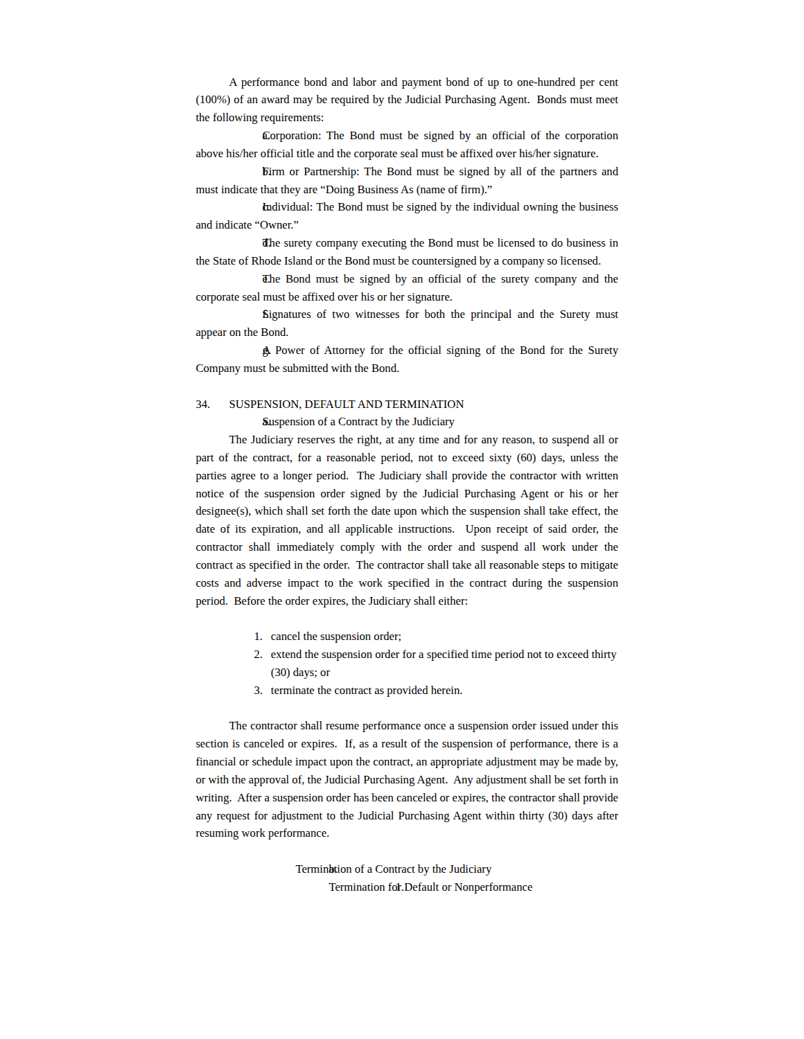A performance bond and labor and payment bond of up to one-hundred per cent (100%) of an award may be required by the Judicial Purchasing Agent. Bonds must meet the following requirements:
a. Corporation: The Bond must be signed by an official of the corporation above his/her official title and the corporate seal must be affixed over his/her signature.
b. Firm or Partnership: The Bond must be signed by all of the partners and must indicate that they are “Doing Business As (name of firm).”
c. Individual: The Bond must be signed by the individual owning the business and indicate “Owner.”
d. The surety company executing the Bond must be licensed to do business in the State of Rhode Island or the Bond must be countersigned by a company so licensed.
e. The Bond must be signed by an official of the surety company and the corporate seal must be affixed over his or her signature.
f. Signatures of two witnesses for both the principal and the Surety must appear on the Bond.
g. A Power of Attorney for the official signing of the Bond for the Surety Company must be submitted with the Bond.
34. SUSPENSION, DEFAULT AND TERMINATION
a. Suspension of a Contract by the Judiciary
The Judiciary reserves the right, at any time and for any reason, to suspend all or part of the contract, for a reasonable period, not to exceed sixty (60) days, unless the parties agree to a longer period. The Judiciary shall provide the contractor with written notice of the suspension order signed by the Judicial Purchasing Agent or his or her designee(s), which shall set forth the date upon which the suspension shall take effect, the date of its expiration, and all applicable instructions. Upon receipt of said order, the contractor shall immediately comply with the order and suspend all work under the contract as specified in the order. The contractor shall take all reasonable steps to mitigate costs and adverse impact to the work specified in the contract during the suspension period. Before the order expires, the Judiciary shall either:
cancel the suspension order;
extend the suspension order for a specified time period not to exceed thirty (30) days; or
terminate the contract as provided herein.
The contractor shall resume performance once a suspension order issued under this section is canceled or expires. If, as a result of the suspension of performance, there is a financial or schedule impact upon the contract, an appropriate adjustment may be made by, or with the approval of, the Judicial Purchasing Agent. Any adjustment shall be set forth in writing. After a suspension order has been canceled or expires, the contractor shall provide any request for adjustment to the Judicial Purchasing Agent within thirty (30) days after resuming work performance.
b. Termination of a Contract by the Judiciary
1. Termination for Default or Nonperformance